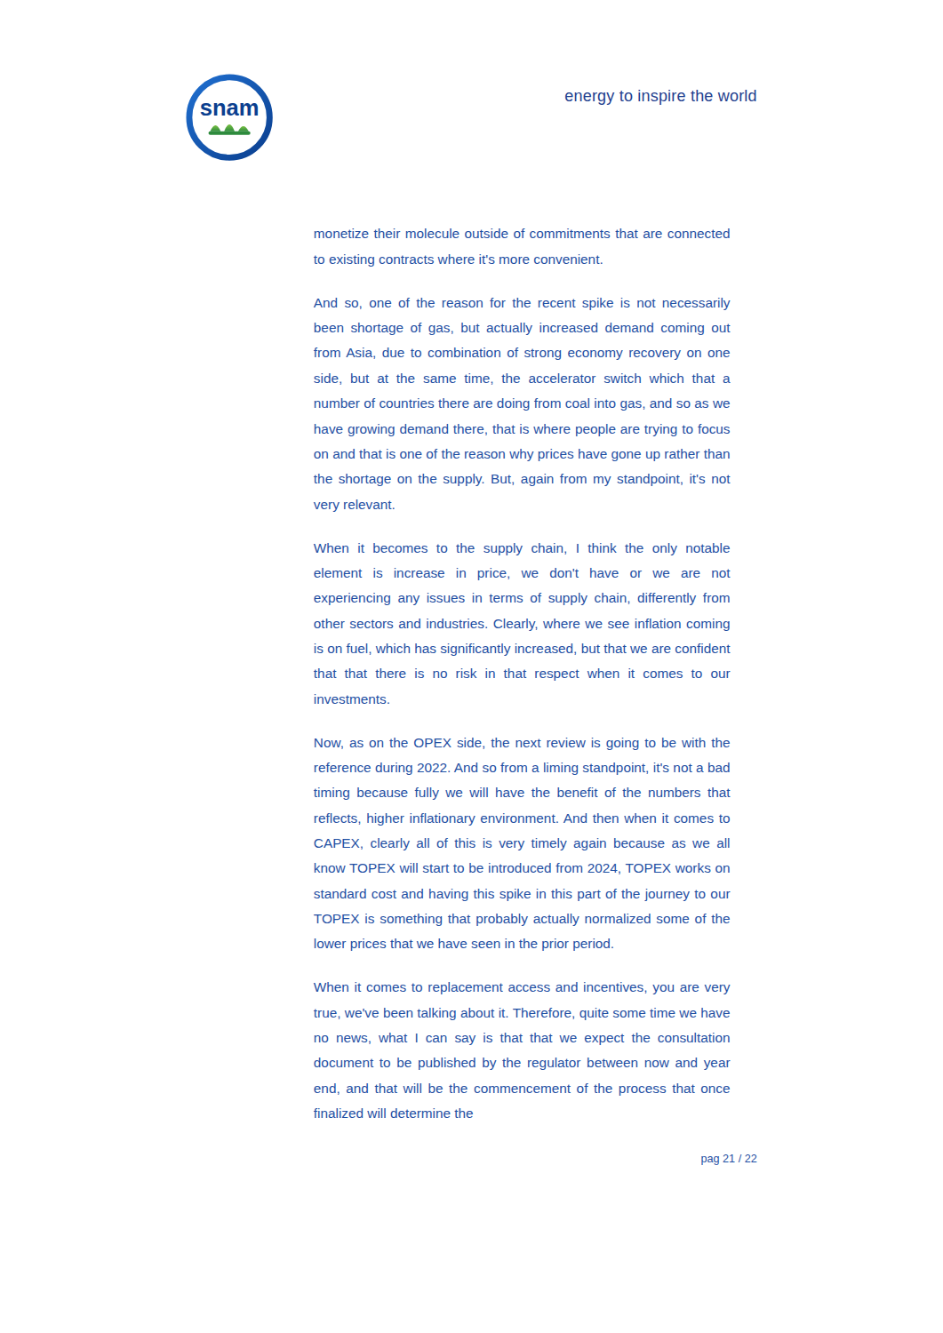snam
energy to inspire the world
monetize their molecule outside of commitments that are connected to existing contracts where it's more convenient.
And so, one of the reason for the recent spike is not necessarily been shortage of gas, but actually increased demand coming out from Asia, due to combination of strong economy recovery on one side, but at the same time, the accelerator switch which that a number of countries there are doing from coal into gas, and so as we have growing demand there, that is where people are trying to focus on and that is one of the reason why prices have gone up rather than the shortage on the supply. But, again from my standpoint, it's not very relevant.
When it becomes to the supply chain, I think the only notable element is increase in price, we don't have or we are not experiencing any issues in terms of supply chain, differently from other sectors and industries. Clearly, where we see inflation coming is on fuel, which has significantly increased, but that we are confident that that there is no risk in that respect when it comes to our investments.
Now, as on the OPEX side, the next review is going to be with the reference during 2022. And so from a liming standpoint, it's not a bad timing because fully we will have the benefit of the numbers that reflects, higher inflationary environment. And then when it comes to CAPEX, clearly all of this is very timely again because as we all know TOPEX will start to be introduced from 2024, TOPEX works on standard cost and having this spike in this part of the journey to our TOPEX is something that probably actually normalized some of the lower prices that we have seen in the prior period.
When it comes to replacement access and incentives, you are very true, we've been talking about it. Therefore, quite some time we have no news, what I can say is that that we expect the consultation document to be published by the regulator between now and year end, and that will be the commencement of the process that once finalized will determine the
pag 21 / 22